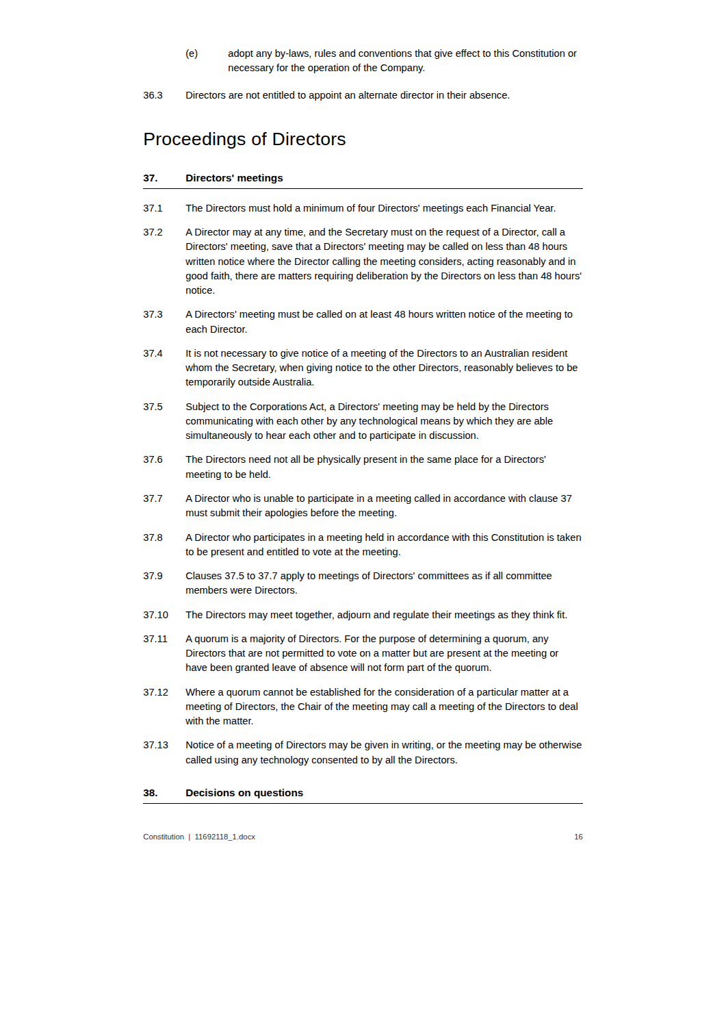(e)
adopt any by-laws, rules and conventions that give effect to this Constitution or necessary for the operation of the Company.
36.3
Directors are not entitled to appoint an alternate director in their absence.
Proceedings of Directors
37.
Directors' meetings
37.1
The Directors must hold a minimum of four Directors' meetings each Financial Year.
37.2
A Director may at any time, and the Secretary must on the request of a Director, call a Directors' meeting, save that a Directors' meeting may be called on less than 48 hours written notice where the Director calling the meeting considers, acting reasonably and in good faith, there are matters requiring deliberation by the Directors on less than 48 hours' notice.
37.3
A Directors' meeting must be called on at least 48 hours written notice of the meeting to each Director.
37.4
It is not necessary to give notice of a meeting of the Directors to an Australian resident whom the Secretary, when giving notice to the other Directors, reasonably believes to be temporarily outside Australia.
37.5
Subject to the Corporations Act, a Directors' meeting may be held by the Directors communicating with each other by any technological means by which they are able simultaneously to hear each other and to participate in discussion.
37.6
The Directors need not all be physically present in the same place for a Directors' meeting to be held.
37.7
A Director who is unable to participate in a meeting called in accordance with clause 37 must submit their apologies before the meeting.
37.8
A Director who participates in a meeting held in accordance with this Constitution is taken to be present and entitled to vote at the meeting.
37.9
Clauses 37.5 to 37.7 apply to meetings of Directors' committees as if all committee members were Directors.
37.10
The Directors may meet together, adjourn and regulate their meetings as they think fit.
37.11
A quorum is a majority of Directors. For the purpose of determining a quorum, any Directors that are not permitted to vote on a matter but are present at the meeting or have been granted leave of absence will not form part of the quorum.
37.12
Where a quorum cannot be established for the consideration of a particular matter at a meeting of Directors, the Chair of the meeting may call a meeting of the Directors to deal with the matter.
37.13
Notice of a meeting of Directors may be given in writing, or the meeting may be otherwise called using any technology consented to by all the Directors.
38.
Decisions on questions
Constitution | 11692118_1.docx
16